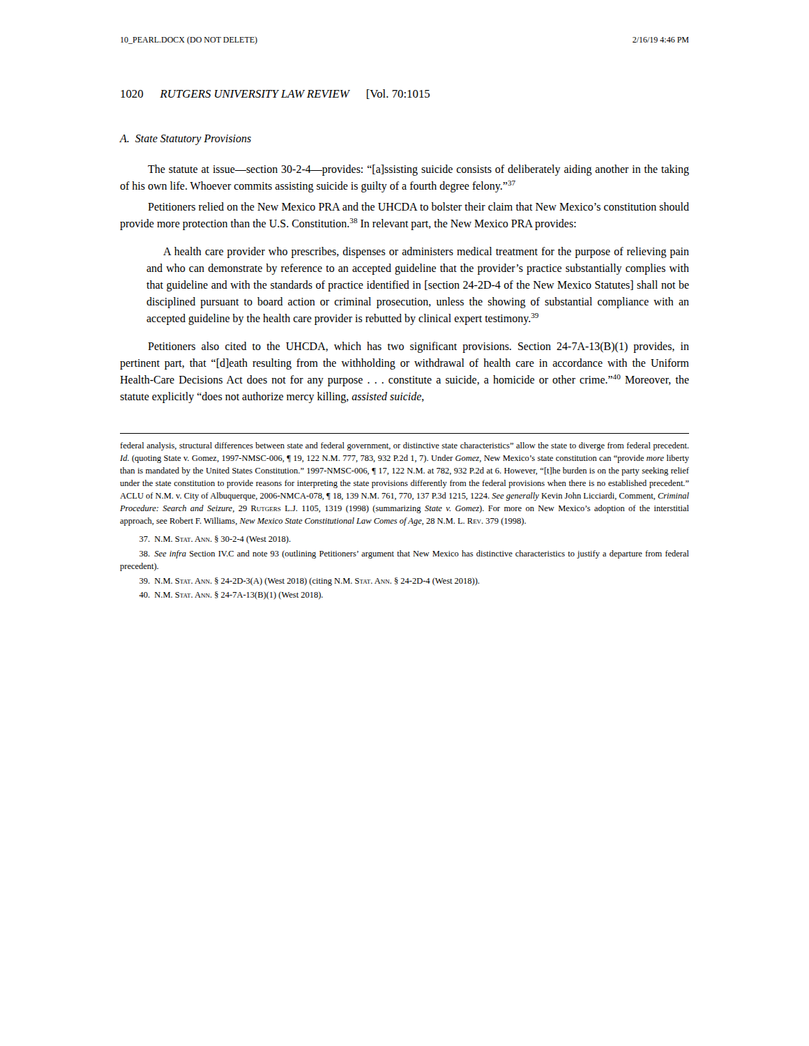10_PEARL.DOCX (DO NOT DELETE) 2/16/19 4:46 PM
1020 RUTGERS UNIVERSITY LAW REVIEW[Vol. 70:1015
A. State Statutory Provisions
The statute at issue—section 30-2-4—provides: “[a]ssisting suicide consists of deliberately aiding another in the taking of his own life. Whoever commits assisting suicide is guilty of a fourth degree felony.”37
Petitioners relied on the New Mexico PRA and the UHCDA to bolster their claim that New Mexico’s constitution should provide more protection than the U.S. Constitution.38 In relevant part, the New Mexico PRA provides:
A health care provider who prescribes, dispenses or administers medical treatment for the purpose of relieving pain and who can demonstrate by reference to an accepted guideline that the provider’s practice substantially complies with that guideline and with the standards of practice identified in [section 24-2D-4 of the New Mexico Statutes] shall not be disciplined pursuant to board action or criminal prosecution, unless the showing of substantial compliance with an accepted guideline by the health care provider is rebutted by clinical expert testimony.39
Petitioners also cited to the UHCDA, which has two significant provisions. Section 24-7A-13(B)(1) provides, in pertinent part, that “[d]eath resulting from the withholding or withdrawal of health care in accordance with the Uniform Health-Care Decisions Act does not for any purpose . . . constitute a suicide, a homicide or other crime.”40 Moreover, the statute explicitly “does not authorize mercy killing, assisted suicide,
federal analysis, structural differences between state and federal government, or distinctive state characteristics” allow the state to diverge from federal precedent. Id. (quoting State v. Gomez, 1997-NMSC-006, ¶ 19, 122 N.M. 777, 783, 932 P.2d 1, 7). Under Gomez, New Mexico’s state constitution can “provide more liberty than is mandated by the United States Constitution.” 1997-NMSC-006, ¶ 17, 122 N.M. at 782, 932 P.2d at 6. However, “[t]he burden is on the party seeking relief under the state constitution to provide reasons for interpreting the state provisions differently from the federal provisions when there is no established precedent.” ACLU of N.M. v. City of Albuquerque, 2006-NMCA-078, ¶ 18, 139 N.M. 761, 770, 137 P.3d 1215, 1224. See generally Kevin John Licciardi, Comment, Criminal Procedure: Search and Seizure, 29 Rutgers L.J. 1105, 1319 (1998) (summarizing State v. Gomez). For more on New Mexico’s adoption of the interstitial approach, see Robert F. Williams, New Mexico State Constitutional Law Comes of Age, 28 N.M. L. Rev. 379 (1998).
N.M. Stat. Ann. § 30-2-4 (West 2018).
See infra Section IV.C and note 93 (outlining Petitioners’ argument that New Mexico has distinctive characteristics to justify a departure from federal precedent).
N.M. Stat. Ann. § 24-2D-3(A) (West 2018) (citing N.M. Stat. Ann. § 24-2D-4 (West 2018)).
N.M. Stat. Ann. § 24-7A-13(B)(1) (West 2018).